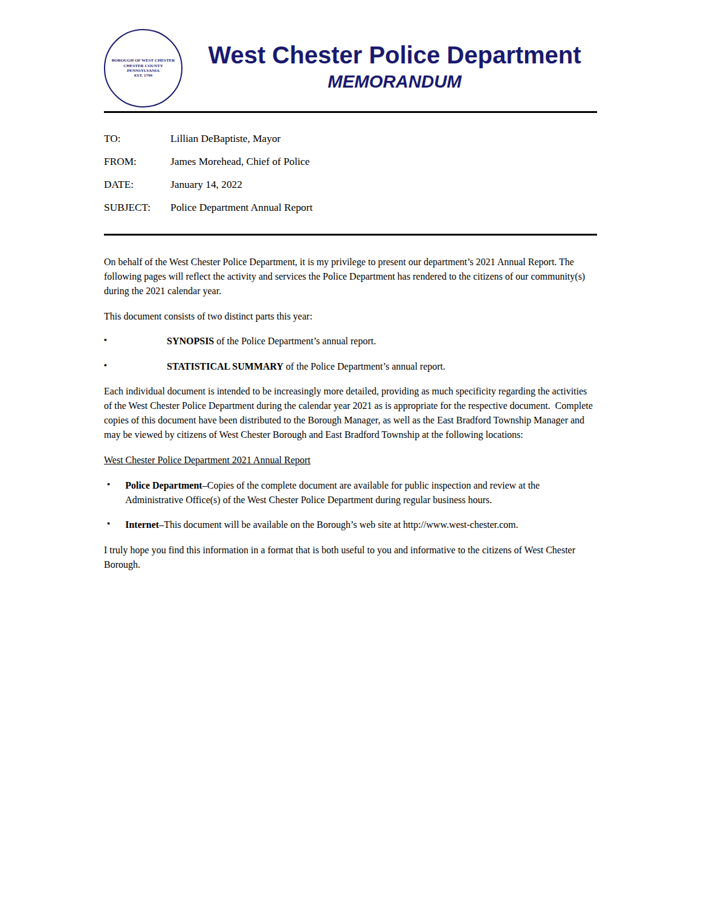BOROUGH OF WEST CHESTER
CHESTER COUNTY
PENNSYLVANIA
EST. 1799
West Chester Police Department
MEMORANDUM
| TO: | Lillian DeBaptiste, Mayor |
| FROM: | James Morehead, Chief of Police |
| DATE: | January 14, 2022 |
| SUBJECT: | Police Department Annual Report |
On behalf of the West Chester Police Department, it is my privilege to present our department’s 2021 Annual Report. The following pages will reflect the activity and services the Police Department has rendered to the citizens of our community(s) during the 2021 calendar year.
This document consists of two distinct parts this year:
SYNOPSIS of the Police Department’s annual report.
STATISTICAL SUMMARY of the Police Department’s annual report.
Each individual document is intended to be increasingly more detailed, providing as much specificity regarding the activities of the West Chester Police Department during the calendar year 2021 as is appropriate for the respective document. Complete copies of this document have been distributed to the Borough Manager, as well as the East Bradford Township Manager and may be viewed by citizens of West Chester Borough and East Bradford Township at the following locations:
West Chester Police Department 2021 Annual Report
Police Department–Copies of the complete document are available for public inspection and review at the Administrative Office(s) of the West Chester Police Department during regular business hours.
Internet–This document will be available on the Borough’s web site at http://www.west-chester.com.
I truly hope you find this information in a format that is both useful to you and informative to the citizens of West Chester Borough.